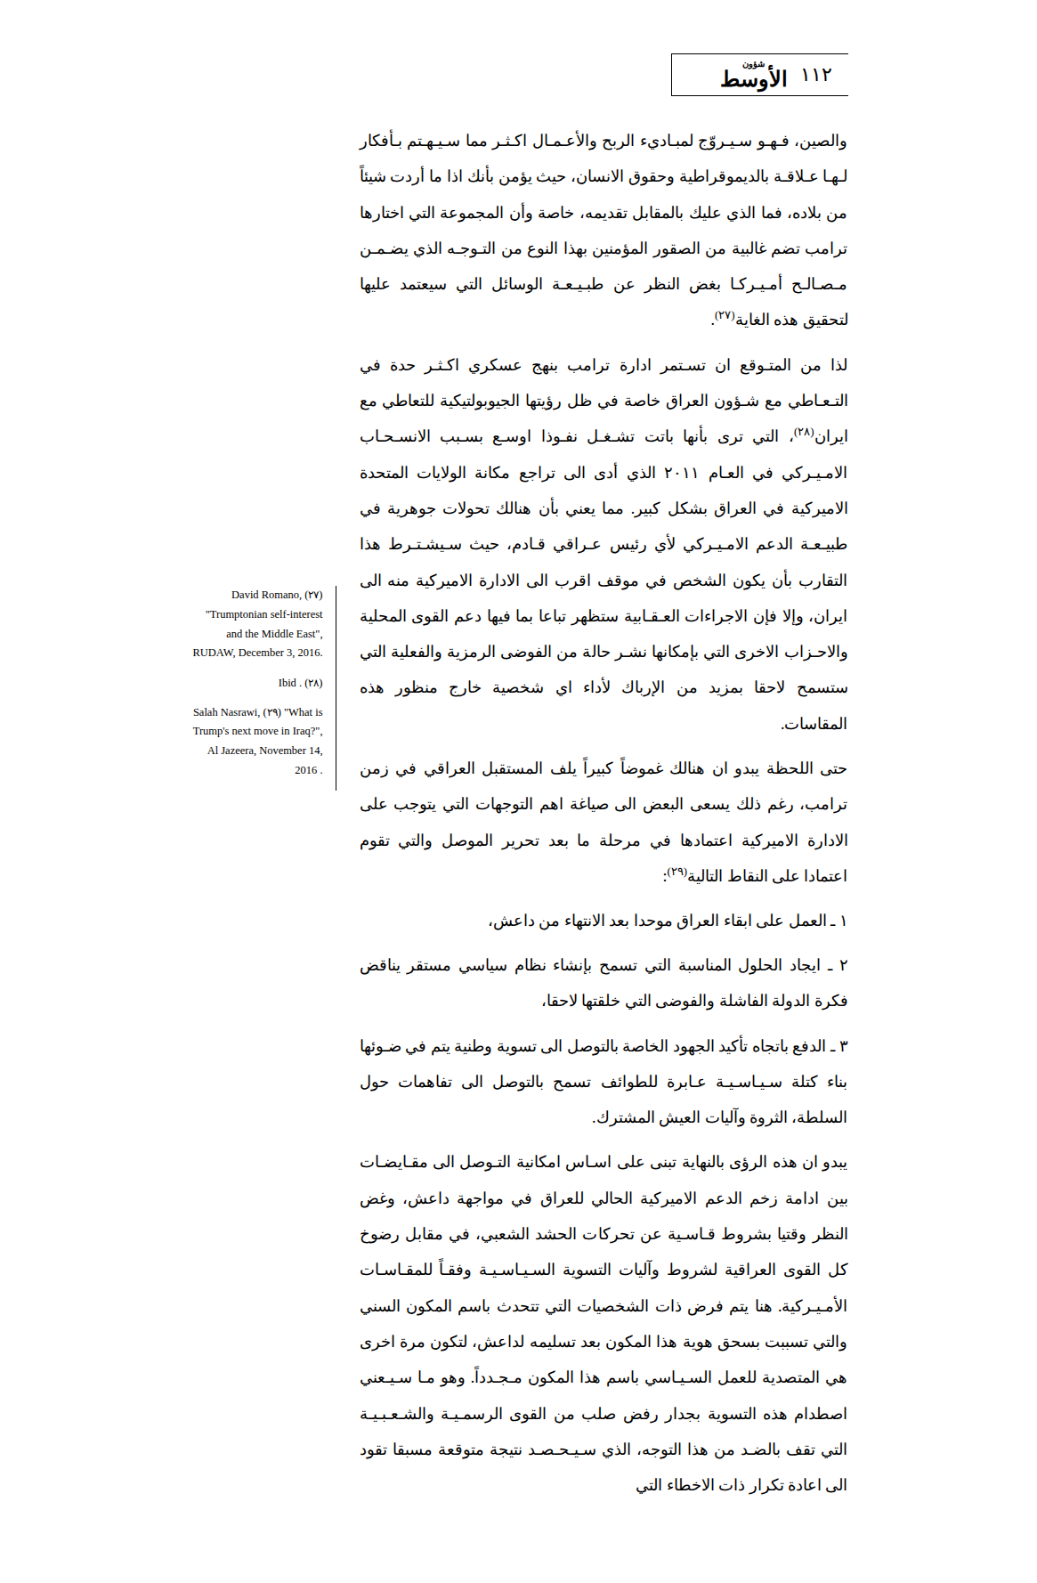١١٢ شؤون الأوسط
والصين، فـهـو سـيـروّج لمبـاديء الربح والأعـمـال اكـثـر مما سـيـهـتم بـأفكار لـهـا عـلاقـة بالديموقراطية وحقوق الانسان، حيث يؤمن بأنك اذا ما أردت شيئاً من بلاده، فما الذي عليك بالمقابل تقديمه، خاصة وأن المجموعة التي اختارها ترامب تضم غالبية من الصقور المؤمنين بهذا النوع من التـوجـه الذي يضـمـن مـصـالـح أمـيـركـا بغض النظر عن طبـيـعـة الوسائل التي سيعتمد عليها لتحقيق هذه الغاية(٢٧).
لذا من المتـوقع ان تسـتمر ادارة ترامب بنهج عسكري اكـثـر حدة في التـعـاطي مع شـؤون العراق خاصة في ظل رؤيتها الجيوبولتيكية للتعاطي مع ايران(٢٨)، التي ترى بأنها باتت تشـغـل نفـوذا اوسـع بسـبب الانسـحـاب الامـيـركي في العـام ٢٠١١ الذي أدى الى تراجع مكانة الولايات المتحدة الاميركية في العراق بشكل كبير. مما يعني بأن هنالك تحولات جوهرية في طبيـعـة الدعم الامـيـركي لأي رئيس عـراقي قـادم، حيث سـيشـتـرط هذا التقارب بأن يكون الشخص في موقف اقرب الى الادارة الاميركية منه الى ايران، وإلا فإن الاجراءات العـقـابية ستظهر تباعا بما فيها دعم القوى المحلية والاحـزاب الاخرى التي بإمكانها نشـر حالة من الفوضى الرمزية والفعلية التي ستسمح لاحقا بمزيد من الإرباك لأداء اي شخصية خارج منظور هذه المقاسات.
حتى اللحظة يبدو ان هنالك غموضاً كبيراً يلف المستقبل العراقي في زمن ترامب، رغم ذلك يسعى البعض الى صياغة اهم التوجهات التي يتوجب على الادارة الاميركية اعتمادها في مرحلة ما بعد تحرير الموصل والتي تقوم اعتمادا على النقاط التالية(٢٩):
١ ـ العمل على ابقاء العراق موحدا بعد الانتهاء من داعش،
٢ ـ ايجاد الحلول المناسبة التي تسمح بإنشاء نظام سياسي مستقر يناقض فكرة الدولة الفاشلة والفوضى التي خلقتها لاحقا،
٣ ـ الدفع باتجاه تأكيد الجهود الخاصة بالتوصل الى تسوية وطنية يتم في ضـوئها بناء كتلة سـيـاسـيـة عـابرة للطوائف تسمح بالتوصل الى تفاهمات حول السلطة، الثروة وآليات العيش المشترك.
يبدو ان هذه الرؤى بالنهاية تبنى على اسـاس امكانية التـوصل الى مقـايضـات بين ادامة زخم الدعم الاميركية الحالي للعراق في مواجهة داعش، وغض النظر وقتيا بشروط قـاسـية عن تحركات الحشد الشعبي، في مقابل رضوخ كل القوى العراقية لشروط وآليات التسوية السـيـاسـيـة وفقـاً للمقـاسـات الأمـيـركية. هنا يتم فرض ذات الشخصيات التي تتحدث باسم المكون السني والتي تسببت بسحق هوية هذا المكون بعد تسليمه لداعش، لتكون مرة اخرى هي المتصدية للعمل السـيـاسي باسم هذا المكون مـجـدداً. وهو مـا سـيـعني اصطدام هذه التسوية بجدار رفض صلب من القوى الرسمـيـة والشـعـبـيـة التي تقف بالضـد من هذا التوجه، الذي سـيـحـصـد نتيجة متوقعة مسبقا تقود الى اعادة تكرار ذات الاخطاء التي
David Romano, (٢٧) "Trumptonian self-interest and the Middle East", RUDAW, December 3, 2016.
Ibid . (٢٨)
Salah Nasrawi, (٢٩) "What is Trump's next move in Iraq?", Al Jazeera, November 14, 2016 .